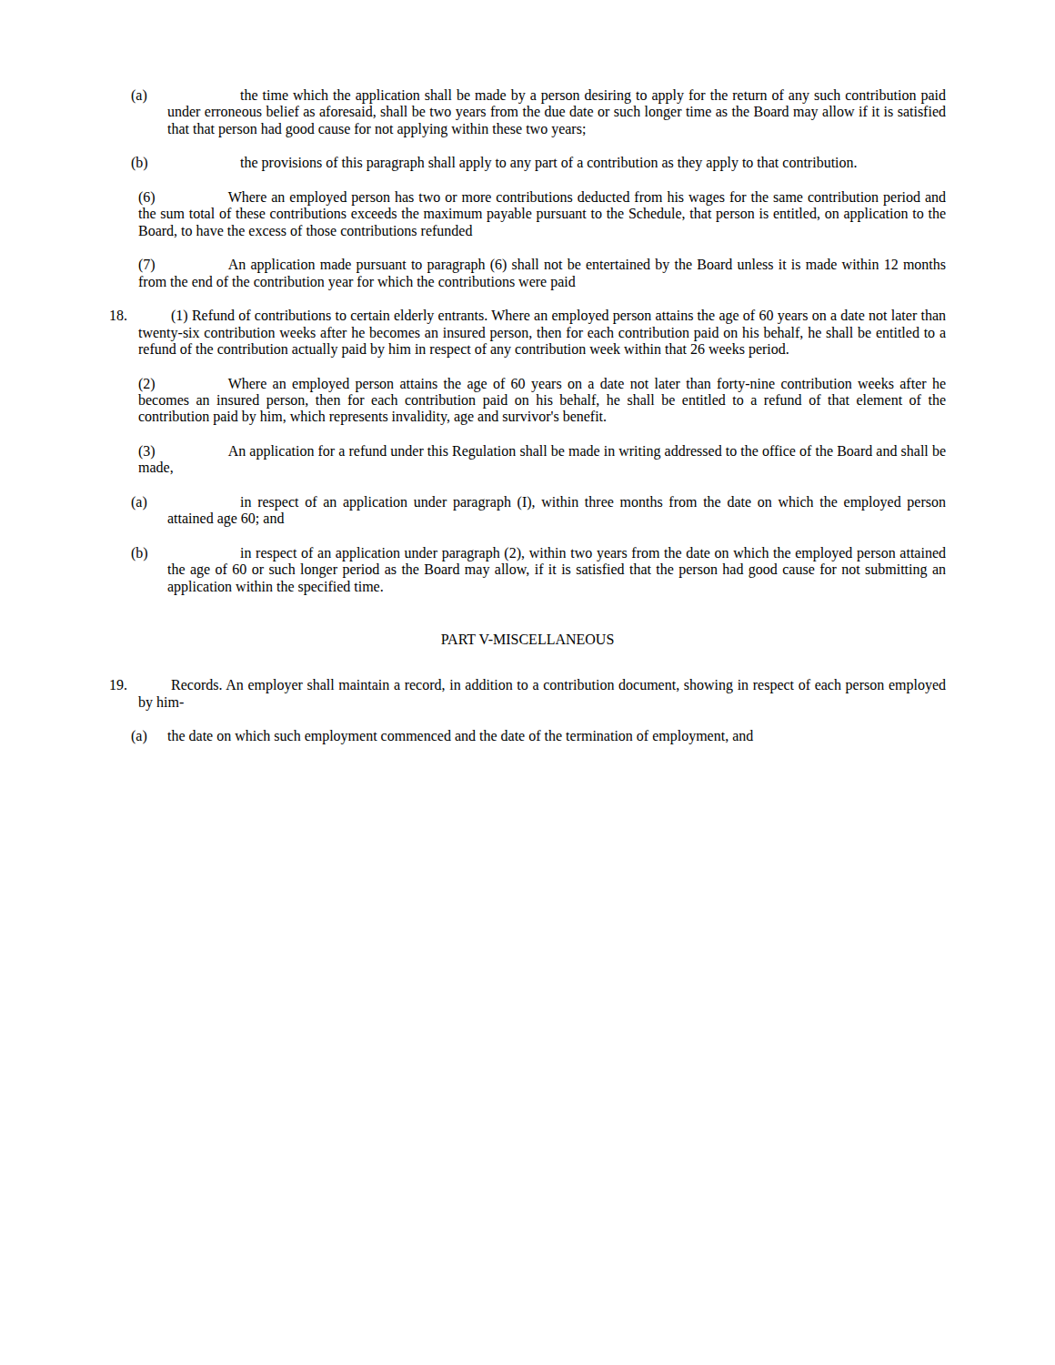(a) the time which the application shall be made by a person desiring to apply for the return of any such contribution paid under erroneous belief as aforesaid, shall be two years from the due date or such longer time as the Board may allow if it is satisfied that that person had good cause for not applying within these two years;
(b) the provisions of this paragraph shall apply to any part of a contribution as they apply to that contribution.
(6) Where an employed person has two or more contributions deducted from his wages for the same contribution period and the sum total of these contributions exceeds the maximum payable pursuant to the Schedule, that person is entitled, on application to the Board, to have the excess of those contributions refunded
(7) An application made pursuant to paragraph (6) shall not be entertained by the Board unless it is made within 12 months from the end of the contribution year for which the contributions were paid
18. (1) Refund of contributions to certain elderly entrants. Where an employed person attains the age of 60 years on a date not later than twenty-six contribution weeks after he becomes an insured person, then for each contribution paid on his behalf, he shall be entitled to a refund of the contribution actually paid by him in respect of any contribution week within that 26 weeks period.
(2) Where an employed person attains the age of 60 years on a date not later than forty-nine contribution weeks after he becomes an insured person, then for each contribution paid on his behalf, he shall be entitled to a refund of that element of the contribution paid by him, which represents invalidity, age and survivor's benefit.
(3) An application for a refund under this Regulation shall be made in writing addressed to the office of the Board and shall be made,
(a) in respect of an application under paragraph (I), within three months from the date on which the employed person attained age 60; and
(b) in respect of an application under paragraph (2), within two years from the date on which the employed person attained the age of 60 or such longer period as the Board may allow, if it is satisfied that the person had good cause for not submitting an application within the specified time.
PART V-MISCELLANEOUS
19. Records. An employer shall maintain a record, in addition to a contribution document, showing in respect of each person employed by him-
(a) the date on which such employment commenced and the date of the termination of employment, and